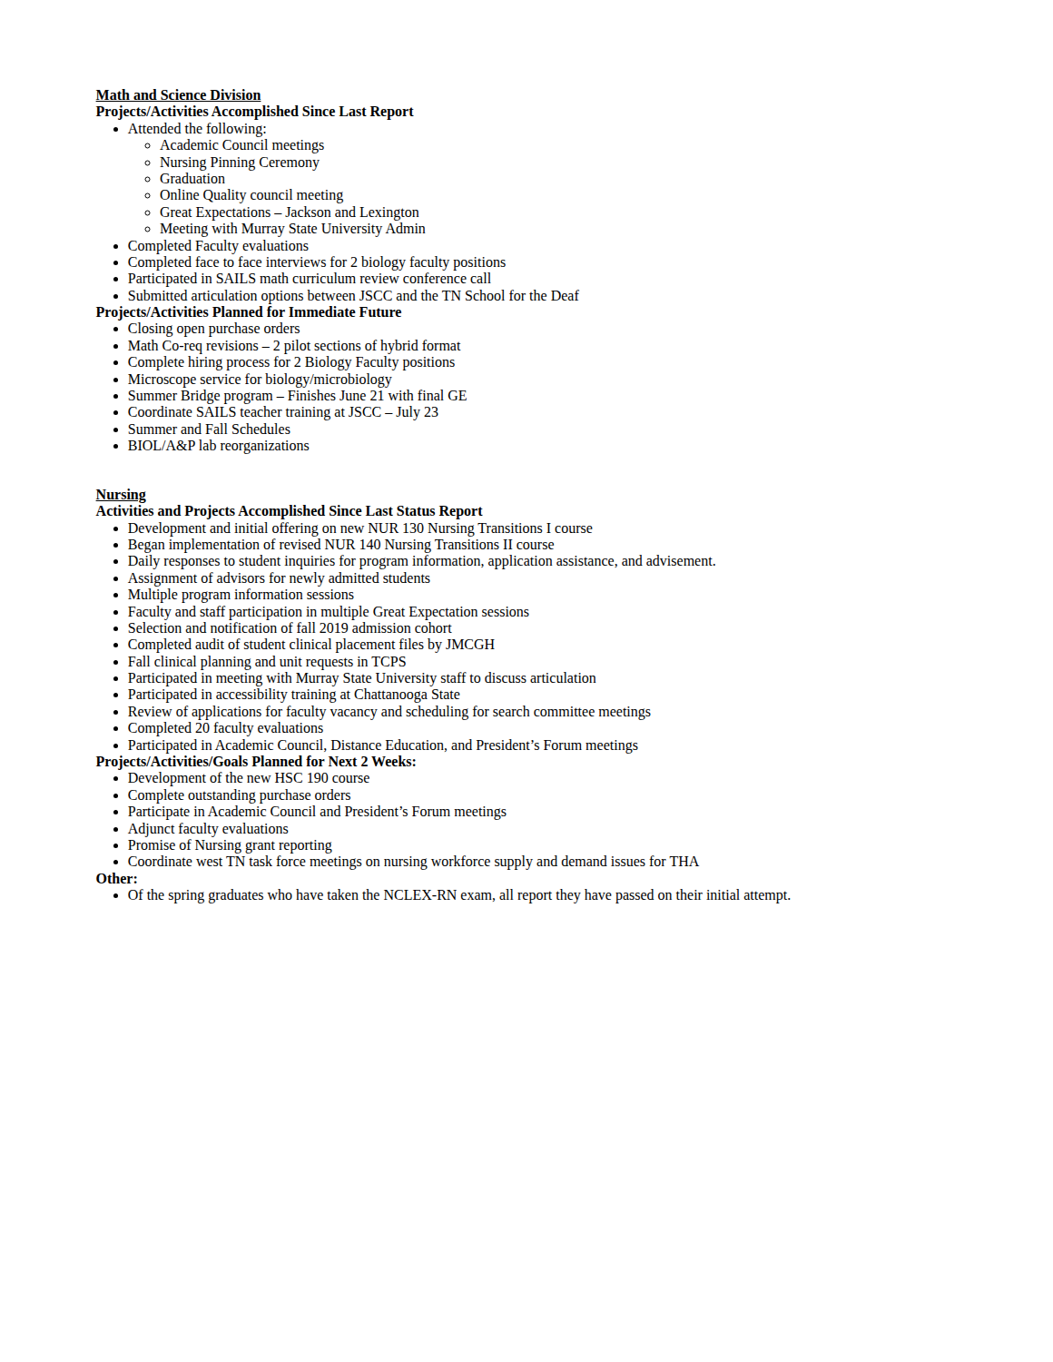Math and Science Division
Projects/Activities Accomplished Since Last Report
Attended the following:
Academic Council meetings
Nursing Pinning Ceremony
Graduation
Online Quality council meeting
Great Expectations – Jackson and Lexington
Meeting with Murray State University Admin
Completed Faculty evaluations
Completed face to face interviews for 2 biology faculty positions
Participated in SAILS math curriculum review conference call
Submitted articulation options between JSCC and the TN School for the Deaf
Projects/Activities Planned for Immediate Future
Closing open purchase orders
Math Co-req revisions – 2 pilot sections of hybrid format
Complete hiring process for 2 Biology Faculty positions
Microscope service for biology/microbiology
Summer Bridge program – Finishes June 21 with final GE
Coordinate SAILS teacher training at JSCC – July 23
Summer and Fall Schedules
BIOL/A&P lab reorganizations
Nursing
Activities and Projects Accomplished Since Last Status Report
Development and initial offering on new NUR 130 Nursing Transitions I course
Began implementation of revised NUR 140 Nursing Transitions II course
Daily responses to student inquiries for program information, application assistance, and advisement.
Assignment of advisors for newly admitted students
Multiple program information sessions
Faculty and staff participation in multiple Great Expectation sessions
Selection and notification of fall 2019 admission cohort
Completed audit of student clinical placement files by JMCGH
Fall clinical planning and unit requests in TCPS
Participated in meeting with Murray State University staff to discuss articulation
Participated in accessibility training at Chattanooga State
Review of applications for faculty vacancy and scheduling for search committee meetings
Completed 20 faculty evaluations
Participated in Academic Council, Distance Education, and President’s Forum meetings
Projects/Activities/Goals Planned for Next 2 Weeks:
Development of the new HSC 190 course
Complete outstanding purchase orders
Participate in Academic Council and President’s Forum meetings
Adjunct faculty evaluations
Promise of Nursing grant reporting
Coordinate west TN task force meetings on nursing workforce supply and demand issues for THA
Other:
Of the spring graduates who have taken the NCLEX-RN exam, all report they have passed on their initial attempt.